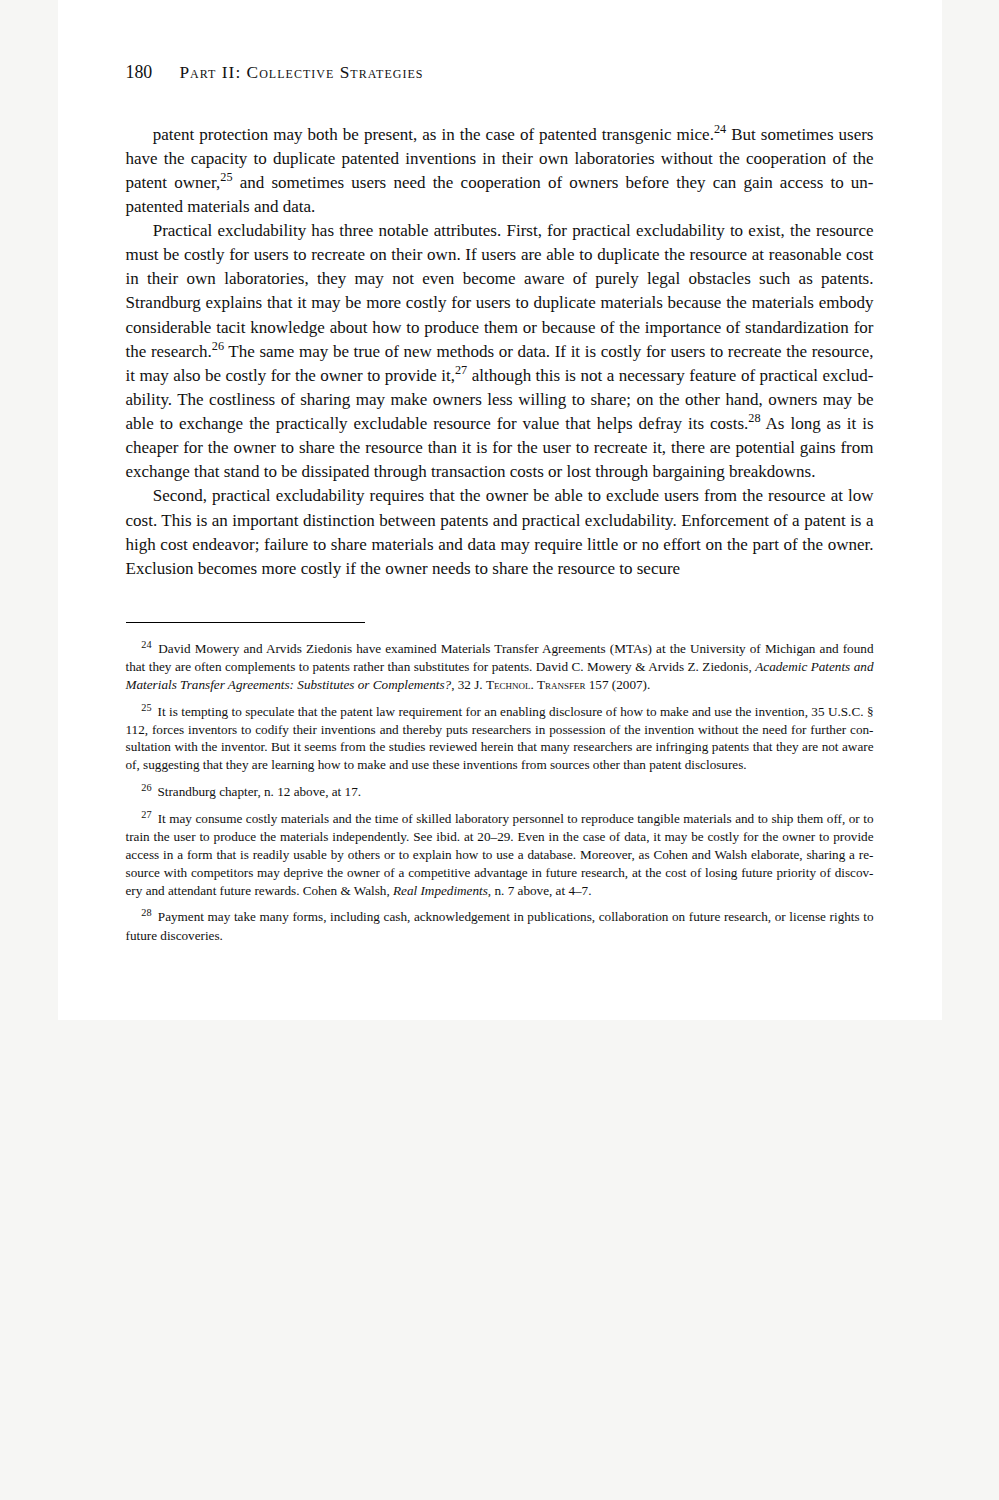180 Part II: Collective Strategies
patent protection may both be present, as in the case of patented transgenic mice.24 But sometimes users have the capacity to duplicate patented inventions in their own laboratories without the cooperation of the patent owner,25 and sometimes users need the cooperation of owners before they can gain access to unpatented materials and data.
Practical excludability has three notable attributes. First, for practical excludability to exist, the resource must be costly for users to recreate on their own. If users are able to duplicate the resource at reasonable cost in their own laboratories, they may not even become aware of purely legal obstacles such as patents. Strandburg explains that it may be more costly for users to duplicate materials because the materials embody considerable tacit knowledge about how to produce them or because of the importance of standardization for the research.26 The same may be true of new methods or data. If it is costly for users to recreate the resource, it may also be costly for the owner to provide it,27 although this is not a necessary feature of practical excludability. The costliness of sharing may make owners less willing to share; on the other hand, owners may be able to exchange the practically excludable resource for value that helps defray its costs.28 As long as it is cheaper for the owner to share the resource than it is for the user to recreate it, there are potential gains from exchange that stand to be dissipated through transaction costs or lost through bargaining breakdowns.
Second, practical excludability requires that the owner be able to exclude users from the resource at low cost. This is an important distinction between patents and practical excludability. Enforcement of a patent is a high cost endeavor; failure to share materials and data may require little or no effort on the part of the owner. Exclusion becomes more costly if the owner needs to share the resource to secure
24 David Mowery and Arvids Ziedonis have examined Materials Transfer Agreements (MTAs) at the University of Michigan and found that they are often complements to patents rather than substitutes for patents. David C. Mowery & Arvids Z. Ziedonis, Academic Patents and Materials Transfer Agreements: Substitutes or Complements?, 32 J. Technol. Transfer 157 (2007).
25 It is tempting to speculate that the patent law requirement for an enabling disclosure of how to make and use the invention, 35 U.S.C. § 112, forces inventors to codify their inventions and thereby puts researchers in possession of the invention without the need for further consultation with the inventor. But it seems from the studies reviewed herein that many researchers are infringing patents that they are not aware of, suggesting that they are learning how to make and use these inventions from sources other than patent disclosures.
26 Strandburg chapter, n. 12 above, at 17.
27 It may consume costly materials and the time of skilled laboratory personnel to reproduce tangible materials and to ship them off, or to train the user to produce the materials independently. See ibid. at 20–29. Even in the case of data, it may be costly for the owner to provide access in a form that is readily usable by others or to explain how to use a database. Moreover, as Cohen and Walsh elaborate, sharing a resource with competitors may deprive the owner of a competitive advantage in future research, at the cost of losing future priority of discovery and attendant future rewards. Cohen & Walsh, Real Impediments, n. 7 above, at 4–7.
28 Payment may take many forms, including cash, acknowledgement in publications, collaboration on future research, or license rights to future discoveries.